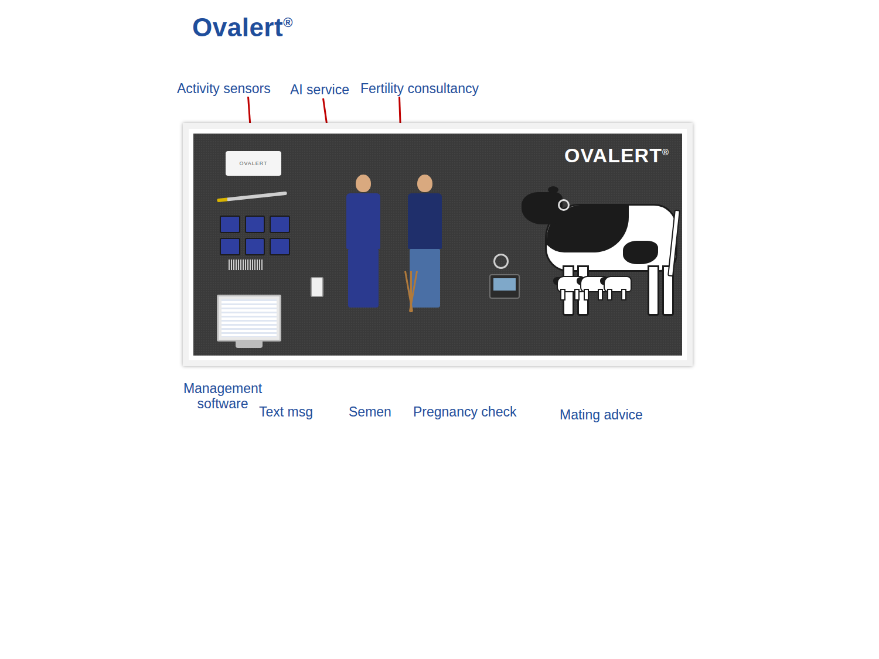Ovalert®
Activity sensors
AI service
Fertility consultancy
Management
software
Text msg
Semen
Pregnancy check
Mating advice
OVALERT®
OVALERT